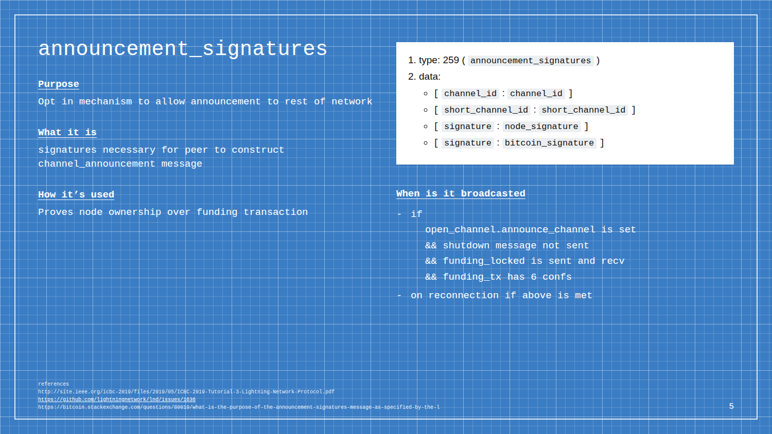announcement_signatures
Purpose
Opt in mechanism to allow announcement to rest of network
What it is
signatures necessary for peer to construct channel_announcement message
How it’s used
Proves node ownership over funding transaction
type: 259 ( announcement_signatures )
data:
[ channel_id : channel_id ]
[ short_channel_id : short_channel_id ]
[ signature : node_signature ]
[ signature : bitcoin_signature ]
When is it broadcasted
-
if
open_channel.announce_channel is set
&& shutdown message not sent
&& funding_locked is sent and recv
&& funding_tx has 6 confs
-
on reconnection if above is met
references
http://site.ieee.org/icbc-2019/files/2019/05/ICBC-2019-Tutorial-3-Lightning-Network-Protocol.pdf
https://github.com/lightningnetwork/lnd/issues/1636
https://bitcoin.stackexchange.com/questions/80019/what-is-the-purpose-of-the-announcement-signatures-message-as-specified-by-the-l
5